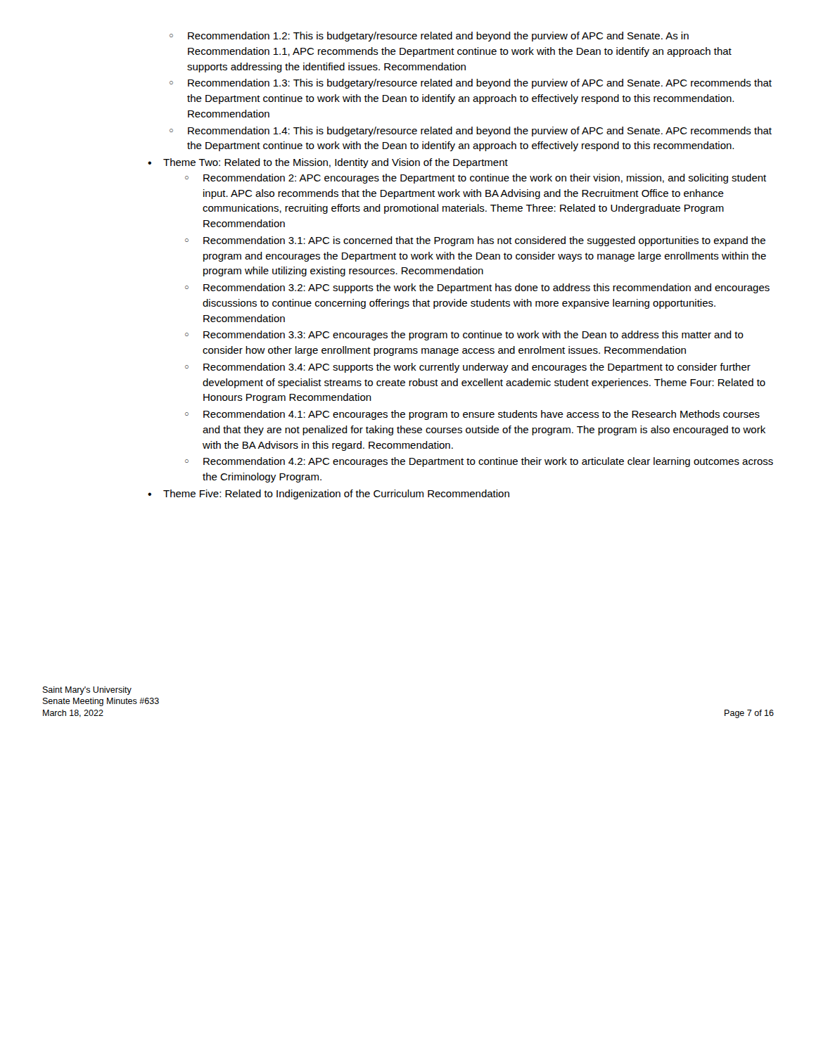Recommendation 1.2: This is budgetary/resource related and beyond the purview of APC and Senate. As in Recommendation 1.1, APC recommends the Department continue to work with the Dean to identify an approach that supports addressing the identified issues. Recommendation
Recommendation 1.3: This is budgetary/resource related and beyond the purview of APC and Senate. APC recommends that the Department continue to work with the Dean to identify an approach to effectively respond to this recommendation. Recommendation
Recommendation 1.4: This is budgetary/resource related and beyond the purview of APC and Senate. APC recommends that the Department continue to work with the Dean to identify an approach to effectively respond to this recommendation.
Theme Two: Related to the Mission, Identity and Vision of the Department
Recommendation 2: APC encourages the Department to continue the work on their vision, mission, and soliciting student input. APC also recommends that the Department work with BA Advising and the Recruitment Office to enhance communications, recruiting efforts and promotional materials. Theme Three: Related to Undergraduate Program Recommendation
Recommendation 3.1: APC is concerned that the Program has not considered the suggested opportunities to expand the program and encourages the Department to work with the Dean to consider ways to manage large enrollments within the program while utilizing existing resources. Recommendation
Recommendation 3.2: APC supports the work the Department has done to address this recommendation and encourages discussions to continue concerning offerings that provide students with more expansive learning opportunities. Recommendation
Recommendation 3.3: APC encourages the program to continue to work with the Dean to address this matter and to consider how other large enrollment programs manage access and enrolment issues. Recommendation
Recommendation 3.4: APC supports the work currently underway and encourages the Department to consider further development of specialist streams to create robust and excellent academic student experiences. Theme Four: Related to Honours Program Recommendation
Recommendation 4.1: APC encourages the program to ensure students have access to the Research Methods courses and that they are not penalized for taking these courses outside of the program. The program is also encouraged to work with the BA Advisors in this regard. Recommendation.
Recommendation 4.2: APC encourages the Department to continue their work to articulate clear learning outcomes across the Criminology Program.
Theme Five: Related to Indigenization of the Curriculum Recommendation
Saint Mary's University
Senate Meeting Minutes #633
March 18, 2022
Page 7 of 16